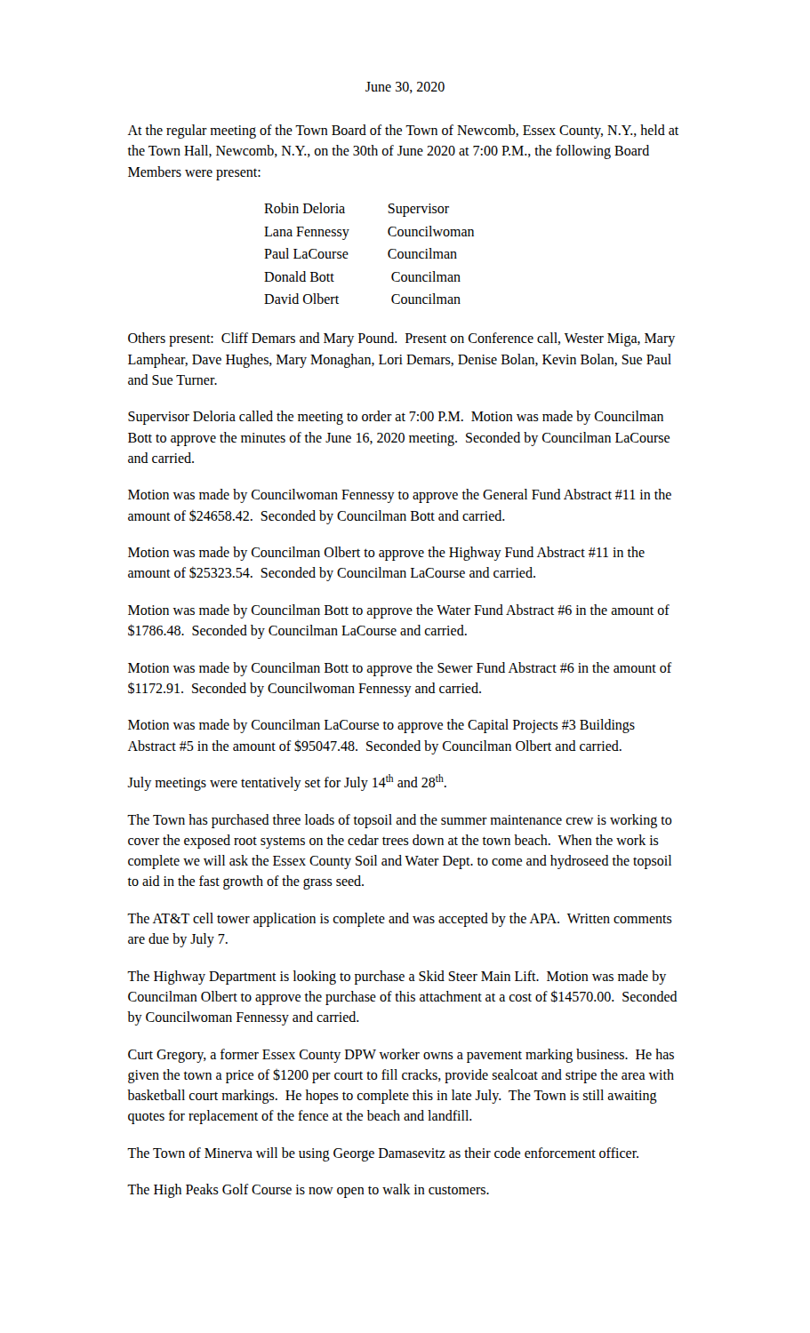June 30, 2020
At the regular meeting of the Town Board of the Town of Newcomb, Essex County, N.Y., held at the Town Hall, Newcomb, N.Y., on the 30th of June 2020 at 7:00 P.M., the following Board Members were present:
| Robin Deloria | Supervisor |
| Lana Fennessy | Councilwoman |
| Paul LaCourse | Councilman |
| Donald Bott | Councilman |
| David Olbert | Councilman |
Others present: Cliff Demars and Mary Pound. Present on Conference call, Wester Miga, Mary Lamphear, Dave Hughes, Mary Monaghan, Lori Demars, Denise Bolan, Kevin Bolan, Sue Paul and Sue Turner.
Supervisor Deloria called the meeting to order at 7:00 P.M. Motion was made by Councilman Bott to approve the minutes of the June 16, 2020 meeting. Seconded by Councilman LaCourse and carried.
Motion was made by Councilwoman Fennessy to approve the General Fund Abstract #11 in the amount of $24658.42. Seconded by Councilman Bott and carried.
Motion was made by Councilman Olbert to approve the Highway Fund Abstract #11 in the amount of $25323.54. Seconded by Councilman LaCourse and carried.
Motion was made by Councilman Bott to approve the Water Fund Abstract #6 in the amount of $1786.48. Seconded by Councilman LaCourse and carried.
Motion was made by Councilman Bott to approve the Sewer Fund Abstract #6 in the amount of $1172.91. Seconded by Councilwoman Fennessy and carried.
Motion was made by Councilman LaCourse to approve the Capital Projects #3 Buildings Abstract #5 in the amount of $95047.48. Seconded by Councilman Olbert and carried.
July meetings were tentatively set for July 14th and 28th.
The Town has purchased three loads of topsoil and the summer maintenance crew is working to cover the exposed root systems on the cedar trees down at the town beach. When the work is complete we will ask the Essex County Soil and Water Dept. to come and hydroseed the topsoil to aid in the fast growth of the grass seed.
The AT&T cell tower application is complete and was accepted by the APA. Written comments are due by July 7.
The Highway Department is looking to purchase a Skid Steer Main Lift. Motion was made by Councilman Olbert to approve the purchase of this attachment at a cost of $14570.00. Seconded by Councilwoman Fennessy and carried.
Curt Gregory, a former Essex County DPW worker owns a pavement marking business. He has given the town a price of $1200 per court to fill cracks, provide sealcoat and stripe the area with basketball court markings. He hopes to complete this in late July. The Town is still awaiting quotes for replacement of the fence at the beach and landfill.
The Town of Minerva will be using George Damasevitz as their code enforcement officer.
The High Peaks Golf Course is now open to walk in customers.